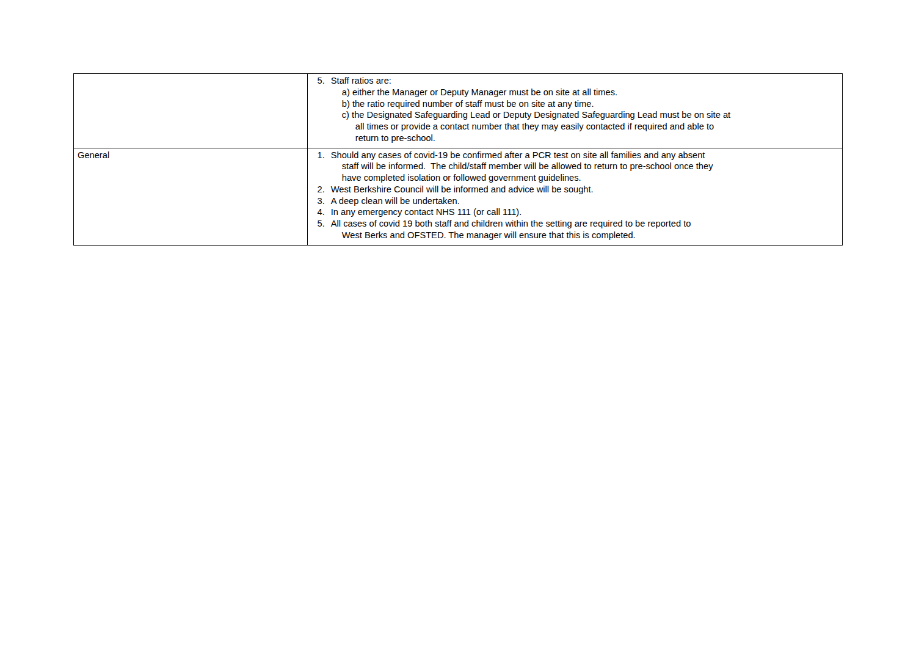| | Staff ratios are: a) either the Manager or Deputy Manager must be on site at all times. b) the ratio required number of staff must be on site at any time. c) the Designated Safeguarding Lead or Deputy Designated Safeguarding Lead must be on site at all times or provide a contact number that they may easily contacted if required and able to return to pre-school. |
| General | Should any cases of covid-19 be confirmed after a PCR test on site all families and any absent staff will be informed. The child/staff member will be allowed to return to pre-school once they have completed isolation or followed government guidelines. West Berkshire Council will be informed and advice will be sought. A deep clean will be undertaken. In any emergency contact NHS 111 (or call 111). All cases of covid 19 both staff and children within the setting are required to be reported to West Berks and OFSTED. The manager will ensure that this is completed. |